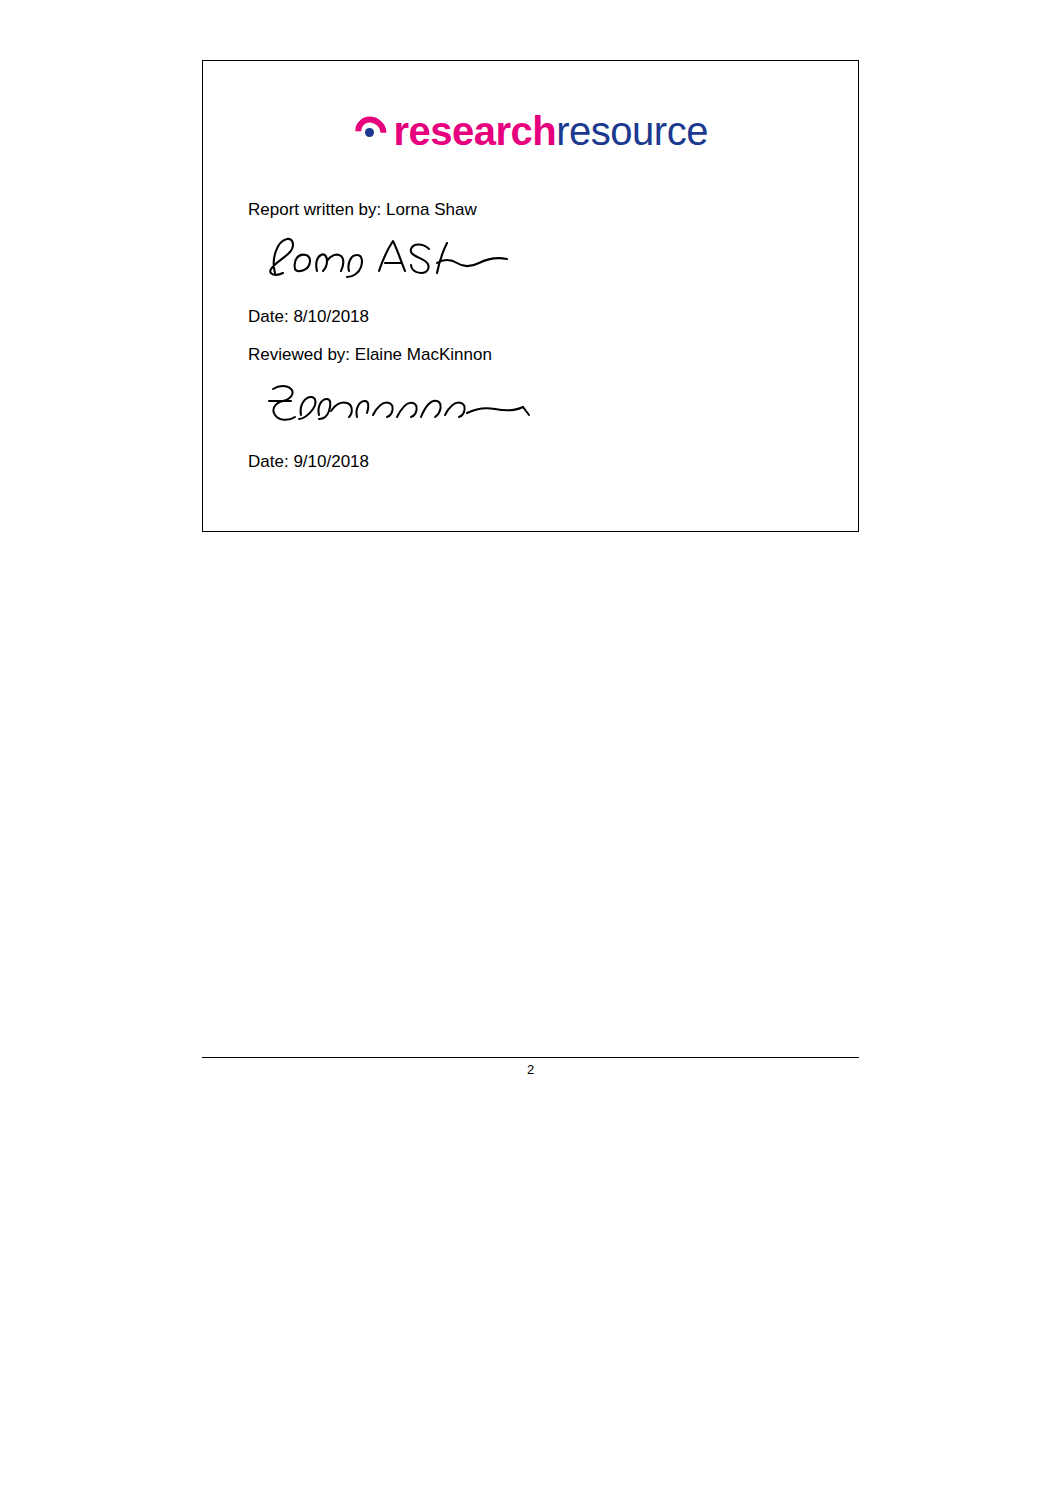research resource
Report written by: Lorna Shaw
Handwritten signature: Lorna A Shaw
Date: 8/10/2018
Reviewed by: Elaine MacKinnon
Handwritten signature: Elaine MacKinnon
Date: 9/10/2018
2